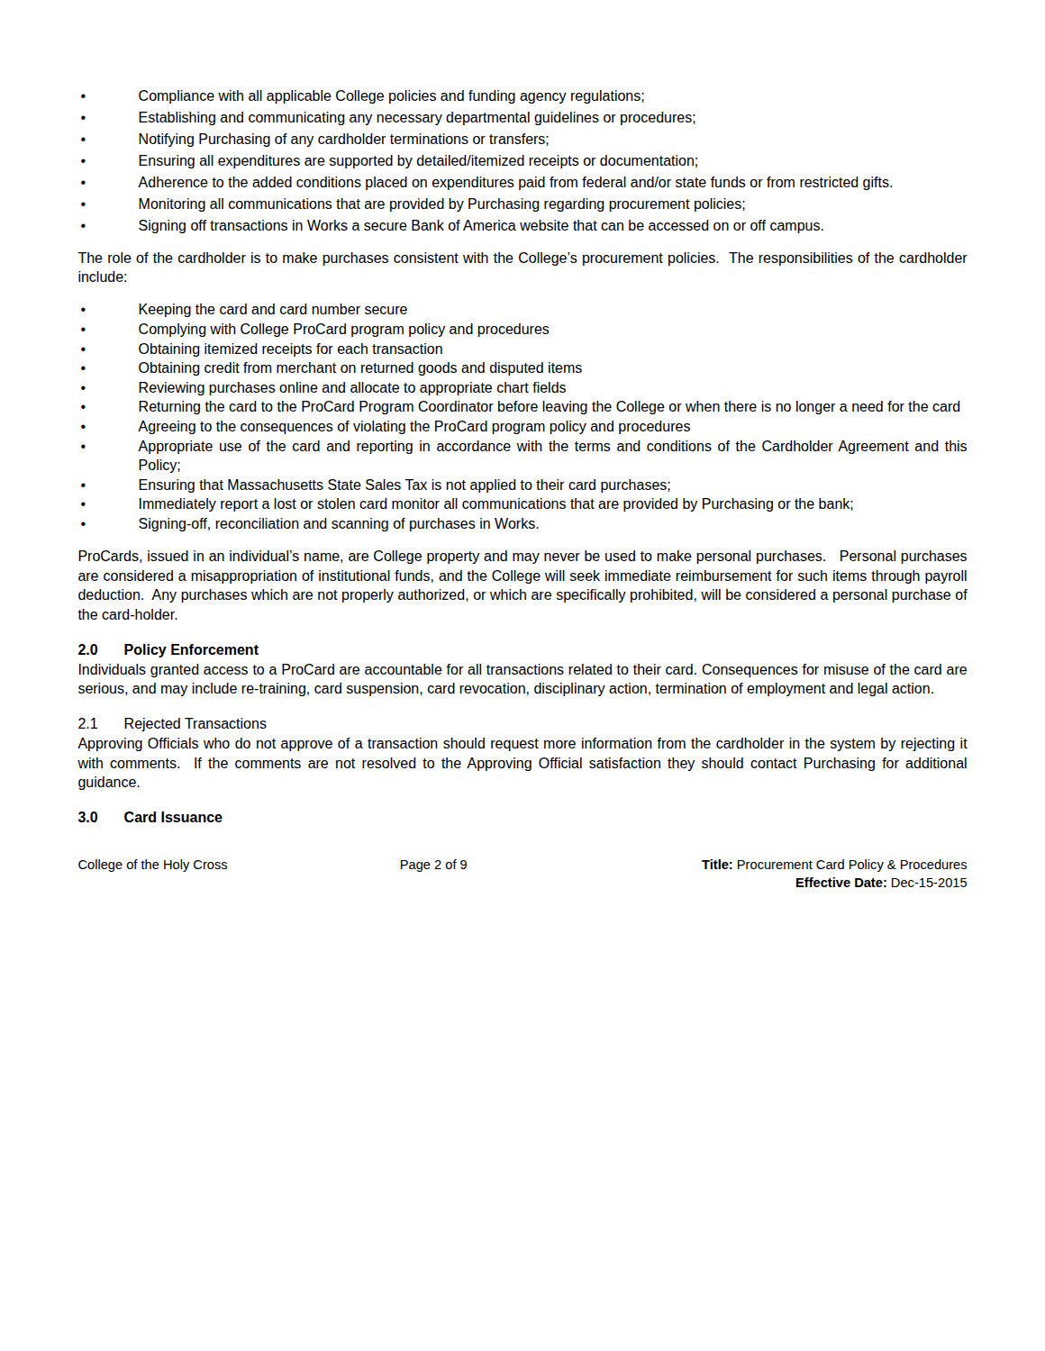Compliance with all applicable College policies and funding agency regulations;
Establishing and communicating any necessary departmental guidelines or procedures;
Notifying Purchasing of any cardholder terminations or transfers;
Ensuring all expenditures are supported by detailed/itemized receipts or documentation;
Adherence to the added conditions placed on expenditures paid from federal and/or state funds or from restricted gifts.
Monitoring all communications that are provided by Purchasing regarding procurement policies;
Signing off transactions in Works a secure Bank of America website that can be accessed on or off campus.
The role of the cardholder is to make purchases consistent with the College’s procurement policies. The responsibilities of the cardholder include:
Keeping the card and card number secure
Complying with College ProCard program policy and procedures
Obtaining itemized receipts for each transaction
Obtaining credit from merchant on returned goods and disputed items
Reviewing purchases online and allocate to appropriate chart fields
Returning the card to the ProCard Program Coordinator before leaving the College or when there is no longer a need for the card
Agreeing to the consequences of violating the ProCard program policy and procedures
Appropriate use of the card and reporting in accordance with the terms and conditions of the Cardholder Agreement and this Policy;
Ensuring that Massachusetts State Sales Tax is not applied to their card purchases;
Immediately report a lost or stolen card monitor all communications that are provided by Purchasing or the bank;
Signing-off, reconciliation and scanning of purchases in Works.
ProCards, issued in an individual’s name, are College property and may never be used to make personal purchases. Personal purchases are considered a misappropriation of institutional funds, and the College will seek immediate reimbursement for such items through payroll deduction. Any purchases which are not properly authorized, or which are specifically prohibited, will be considered a personal purchase of the card-holder.
2.0 Policy Enforcement
Individuals granted access to a ProCard are accountable for all transactions related to their card. Consequences for misuse of the card are serious, and may include re-training, card suspension, card revocation, disciplinary action, termination of employment and legal action.
2.1 Rejected Transactions
Approving Officials who do not approve of a transaction should request more information from the cardholder in the system by rejecting it with comments. If the comments are not resolved to the Approving Official satisfaction they should contact Purchasing for additional guidance.
3.0 Card Issuance
| College of the Holy Cross | Page 2 of 9 | Title: Procurement Card Policy & Procedures Effective Date: Dec-15-2015 |